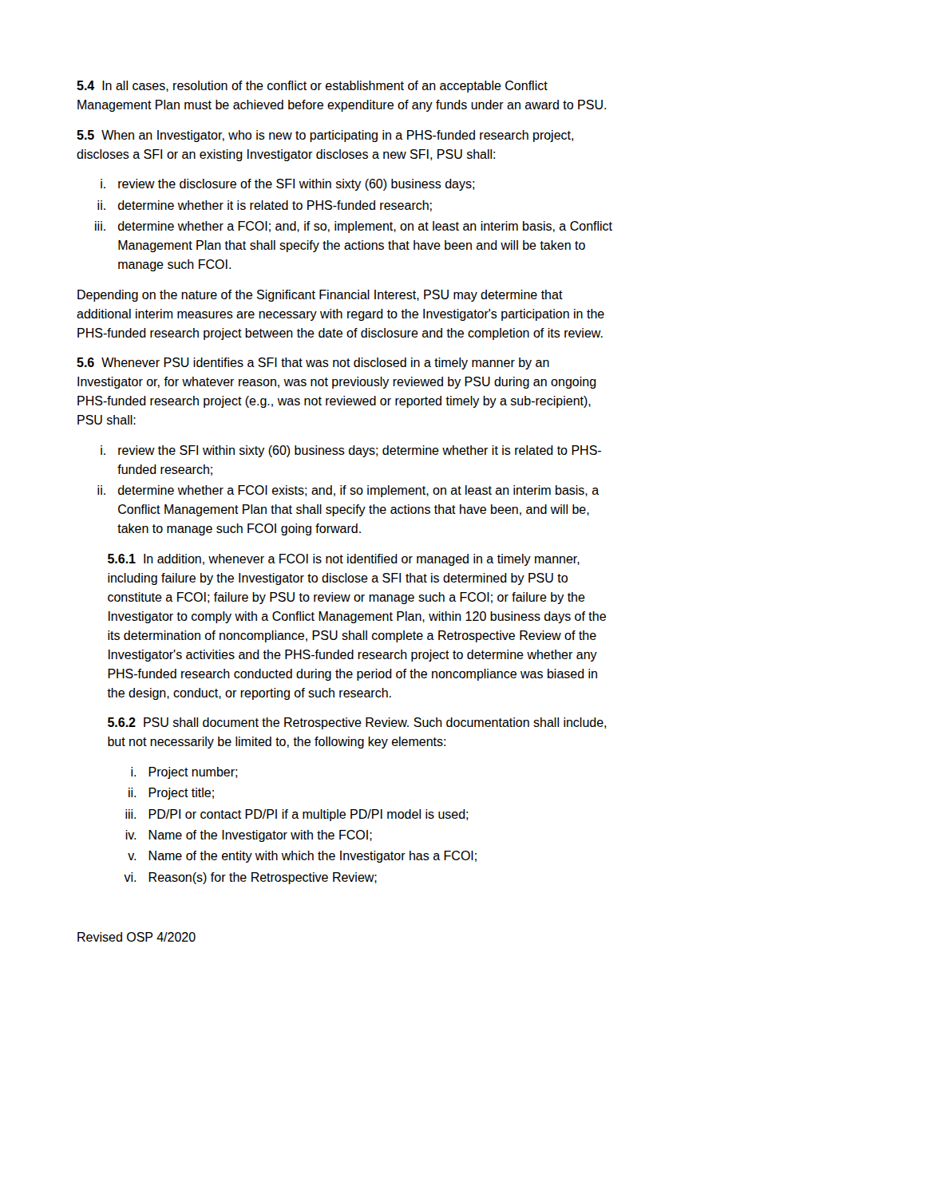5.4 In all cases, resolution of the conflict or establishment of an acceptable Conflict Management Plan must be achieved before expenditure of any funds under an award to PSU.
5.5 When an Investigator, who is new to participating in a PHS-funded research project, discloses a SFI or an existing Investigator discloses a new SFI, PSU shall:
review the disclosure of the SFI within sixty (60) business days;
determine whether it is related to PHS-funded research;
determine whether a FCOI; and, if so, implement, on at least an interim basis, a Conflict Management Plan that shall specify the actions that have been and will be taken to manage such FCOI.
Depending on the nature of the Significant Financial Interest, PSU may determine that additional interim measures are necessary with regard to the Investigator's participation in the PHS-funded research project between the date of disclosure and the completion of its review.
5.6 Whenever PSU identifies a SFI that was not disclosed in a timely manner by an Investigator or, for whatever reason, was not previously reviewed by PSU during an ongoing PHS-funded research project (e.g., was not reviewed or reported timely by a sub-recipient), PSU shall:
review the SFI within sixty (60) business days; determine whether it is related to PHS-funded research;
determine whether a FCOI exists; and, if so implement, on at least an interim basis, a Conflict Management Plan that shall specify the actions that have been, and will be, taken to manage such FCOI going forward.
5.6.1 In addition, whenever a FCOI is not identified or managed in a timely manner, including failure by the Investigator to disclose a SFI that is determined by PSU to constitute a FCOI; failure by PSU to review or manage such a FCOI; or failure by the Investigator to comply with a Conflict Management Plan, within 120 business days of the its determination of noncompliance, PSU shall complete a Retrospective Review of the Investigator's activities and the PHS-funded research project to determine whether any PHS-funded research conducted during the period of the noncompliance was biased in the design, conduct, or reporting of such research.
5.6.2 PSU shall document the Retrospective Review. Such documentation shall include, but not necessarily be limited to, the following key elements:
Project number;
Project title;
PD/PI or contact PD/PI if a multiple PD/PI model is used;
Name of the Investigator with the FCOI;
Name of the entity with which the Investigator has a FCOI;
Reason(s) for the Retrospective Review;
Revised OSP 4/2020